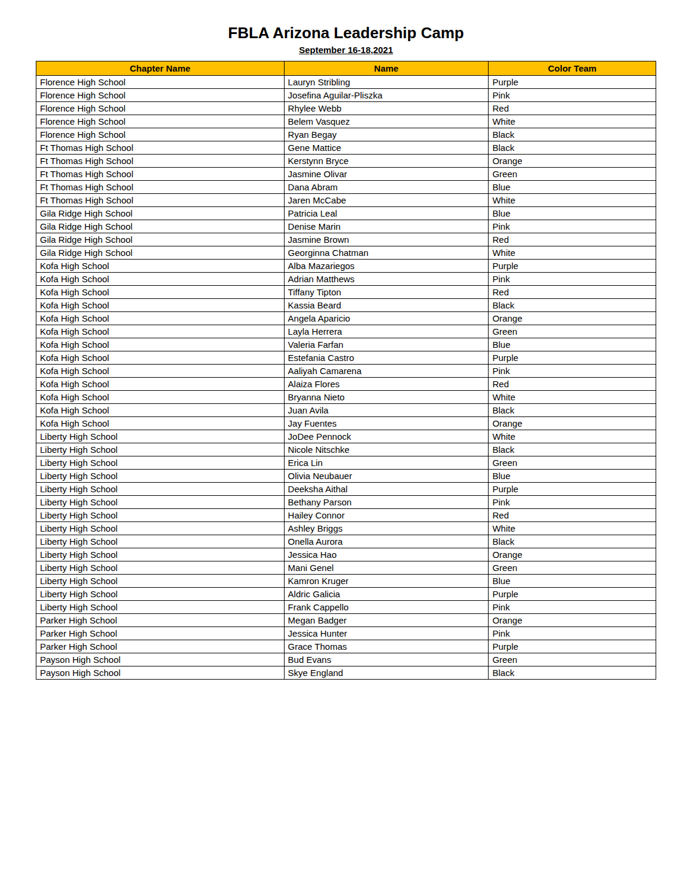FBLA Arizona Leadership Camp
September 16-18,2021
| Chapter Name | Name | Color Team |
| --- | --- | --- |
| Florence High School | Lauryn Stribling | Purple |
| Florence High School | Josefina Aguilar-Pliszka | Pink |
| Florence High School | Rhylee Webb | Red |
| Florence High School | Belem Vasquez | White |
| Florence High School | Ryan Begay | Black |
| Ft Thomas High School | Gene Mattice | Black |
| Ft Thomas High School | Kerstynn Bryce | Orange |
| Ft Thomas High School | Jasmine Olivar | Green |
| Ft Thomas High School | Dana Abram | Blue |
| Ft Thomas High School | Jaren McCabe | White |
| Gila Ridge High School | Patricia Leal | Blue |
| Gila Ridge High School | Denise Marin | Pink |
| Gila Ridge High School | Jasmine Brown | Red |
| Gila Ridge High School | Georginna Chatman | White |
| Kofa High School | Alba Mazariegos | Purple |
| Kofa High School | Adrian Matthews | Pink |
| Kofa High School | Tiffany Tipton | Red |
| Kofa High School | Kassia Beard | Black |
| Kofa High School | Angela Aparicio | Orange |
| Kofa High School | Layla Herrera | Green |
| Kofa High School | Valeria Farfan | Blue |
| Kofa High School | Estefania Castro | Purple |
| Kofa High School | Aaliyah Camarena | Pink |
| Kofa High School | Alaiza Flores | Red |
| Kofa High School | Bryanna Nieto | White |
| Kofa High School | Juan Avila | Black |
| Kofa High School | Jay Fuentes | Orange |
| Liberty High School | JoDee Pennock | White |
| Liberty High School | Nicole Nitschke | Black |
| Liberty High School | Erica Lin | Green |
| Liberty High School | Olivia Neubauer | Blue |
| Liberty High School | Deeksha Aithal | Purple |
| Liberty High School | Bethany Parson | Pink |
| Liberty High School | Hailey Connor | Red |
| Liberty High School | Ashley Briggs | White |
| Liberty High School | Onella Aurora | Black |
| Liberty High School | Jessica Hao | Orange |
| Liberty High School | Mani Genel | Green |
| Liberty High School | Kamron Kruger | Blue |
| Liberty High School | Aldric Galicia | Purple |
| Liberty High School | Frank Cappello | Pink |
| Parker High School | Megan Badger | Orange |
| Parker High School | Jessica Hunter | Pink |
| Parker High School | Grace Thomas | Purple |
| Payson High School | Bud Evans | Green |
| Payson High School | Skye England | Black |